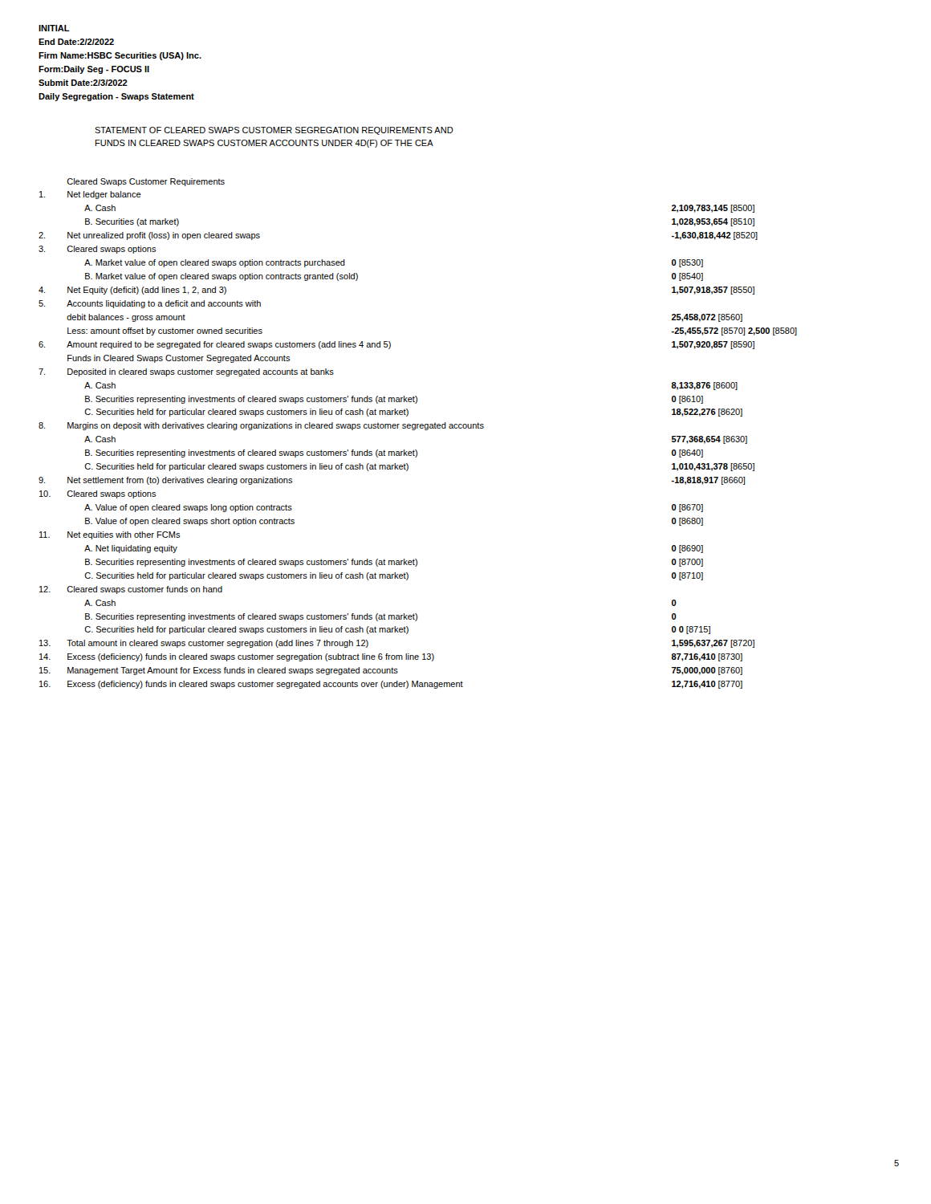INITIAL
End Date:2/2/2022
Firm Name:HSBC Securities (USA) Inc.
Form:Daily Seg - FOCUS II
Submit Date:2/3/2022
Daily Segregation - Swaps Statement
STATEMENT OF CLEARED SWAPS CUSTOMER SEGREGATION REQUIREMENTS AND
FUNDS IN CLEARED SWAPS CUSTOMER ACCOUNTS UNDER 4D(F) OF THE CEA
| | Cleared Swaps Customer Requirements | |
| 1. | Net ledger balance | |
| | A. Cash | 2,109,783,145 [8500] |
| | B. Securities (at market) | 1,028,953,654 [8510] |
| 2. | Net unrealized profit (loss) in open cleared swaps | -1,630,818,442 [8520] |
| 3. | Cleared swaps options | |
| | A. Market value of open cleared swaps option contracts purchased | 0 [8530] |
| | B. Market value of open cleared swaps option contracts granted (sold) | 0 [8540] |
| 4. | Net Equity (deficit) (add lines 1, 2, and 3) | 1,507,918,357 [8550] |
| 5. | Accounts liquidating to a deficit and accounts with | |
| | debit balances - gross amount | 25,458,072 [8560] |
| | Less: amount offset by customer owned securities | -25,455,572 [8570] 2,500 [8580] |
| 6. | Amount required to be segregated for cleared swaps customers (add lines 4 and 5) | 1,507,920,857 [8590] |
| | Funds in Cleared Swaps Customer Segregated Accounts | |
| 7. | Deposited in cleared swaps customer segregated accounts at banks | |
| | A. Cash | 8,133,876 [8600] |
| | B. Securities representing investments of cleared swaps customers' funds (at market) | 0 [8610] |
| | C. Securities held for particular cleared swaps customers in lieu of cash (at market) | 18,522,276 [8620] |
| 8. | Margins on deposit with derivatives clearing organizations in cleared swaps customer segregated accounts | |
| | A. Cash | 577,368,654 [8630] |
| | B. Securities representing investments of cleared swaps customers' funds (at market) | 0 [8640] |
| | C. Securities held for particular cleared swaps customers in lieu of cash (at market) | 1,010,431,378 [8650] |
| 9. | Net settlement from (to) derivatives clearing organizations | -18,818,917 [8660] |
| 10. | Cleared swaps options | |
| | A. Value of open cleared swaps long option contracts | 0 [8670] |
| | B. Value of open cleared swaps short option contracts | 0 [8680] |
| 11. | Net equities with other FCMs | |
| | A. Net liquidating equity | 0 [8690] |
| | B. Securities representing investments of cleared swaps customers' funds (at market) | 0 [8700] |
| | C. Securities held for particular cleared swaps customers in lieu of cash (at market) | 0 [8710] |
| 12. | Cleared swaps customer funds on hand | |
| | A. Cash | 0 |
| | B. Securities representing investments of cleared swaps customers' funds (at market) | 0 |
| | C. Securities held for particular cleared swaps customers in lieu of cash (at market) | 0 0 [8715] |
| 13. | Total amount in cleared swaps customer segregation (add lines 7 through 12) | 1,595,637,267 [8720] |
| 14. | Excess (deficiency) funds in cleared swaps customer segregation (subtract line 6 from line 13) | 87,716,410 [8730] |
| 15. | Management Target Amount for Excess funds in cleared swaps segregated accounts | 75,000,000 [8760] |
| 16. | Excess (deficiency) funds in cleared swaps customer segregated accounts over (under) Management | 12,716,410 [8770] |
5